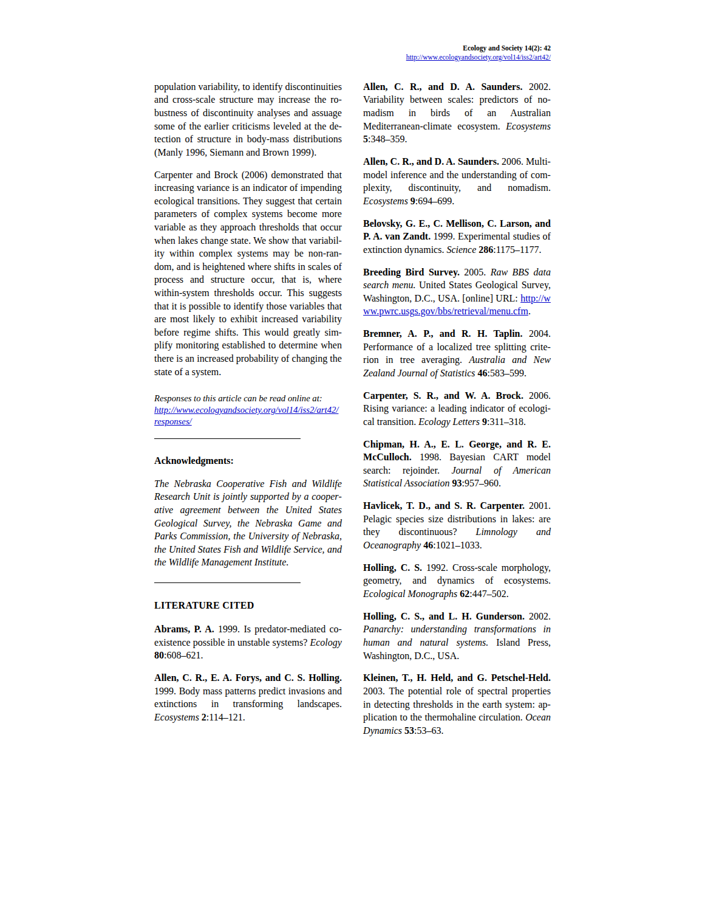Ecology and Society 14(2): 42
http://www.ecologyandsociety.org/vol14/iss2/art42/
population variability, to identify discontinuities and cross-scale structure may increase the robustness of discontinuity analyses and assuage some of the earlier criticisms leveled at the detection of structure in body-mass distributions (Manly 1996, Siemann and Brown 1999).
Carpenter and Brock (2006) demonstrated that increasing variance is an indicator of impending ecological transitions. They suggest that certain parameters of complex systems become more variable as they approach thresholds that occur when lakes change state. We show that variability within complex systems may be non-random, and is heightened where shifts in scales of process and structure occur, that is, where within-system thresholds occur. This suggests that it is possible to identify those variables that are most likely to exhibit increased variability before regime shifts. This would greatly simplify monitoring established to determine when there is an increased probability of changing the state of a system.
Responses to this article can be read online at:
http://www.ecologyandsociety.org/vol14/iss2/art42/responses/
Acknowledgments:
The Nebraska Cooperative Fish and Wildlife Research Unit is jointly supported by a cooperative agreement between the United States Geological Survey, the Nebraska Game and Parks Commission, the University of Nebraska, the United States Fish and Wildlife Service, and the Wildlife Management Institute.
LITERATURE CITED
Abrams, P. A. 1999. Is predator-mediated coexistence possible in unstable systems? Ecology 80:608–621.
Allen, C. R., E. A. Forys, and C. S. Holling. 1999. Body mass patterns predict invasions and extinctions in transforming landscapes. Ecosystems 2:114–121.
Allen, C. R., and D. A. Saunders. 2002. Variability between scales: predictors of nomadism in birds of an Australian Mediterranean-climate ecosystem. Ecosystems 5:348–359.
Allen, C. R., and D. A. Saunders. 2006. Multi-model inference and the understanding of complexity, discontinuity, and nomadism. Ecosystems 9:694–699.
Belovsky, G. E., C. Mellison, C. Larson, and P. A. van Zandt. 1999. Experimental studies of extinction dynamics. Science 286:1175–1177.
Breeding Bird Survey. 2005. Raw BBS data search menu. United States Geological Survey, Washington, D.C., USA. [online] URL: http://www.pwrc.usgs.gov/bbs/retrieval/menu.cfm.
Bremner, A. P., and R. H. Taplin. 2004. Performance of a localized tree splitting criterion in tree averaging. Australia and New Zealand Journal of Statistics 46:583–599.
Carpenter, S. R., and W. A. Brock. 2006. Rising variance: a leading indicator of ecological transition. Ecology Letters 9:311–318.
Chipman, H. A., E. L. George, and R. E. McCulloch. 1998. Bayesian CART model search: rejoinder. Journal of American Statistical Association 93:957–960.
Havlicek, T. D., and S. R. Carpenter. 2001. Pelagic species size distributions in lakes: are they discontinuous? Limnology and Oceanography 46:1021–1033.
Holling, C. S. 1992. Cross-scale morphology, geometry, and dynamics of ecosystems. Ecological Monographs 62:447–502.
Holling, C. S., and L. H. Gunderson. 2002. Panarchy: understanding transformations in human and natural systems. Island Press, Washington, D.C., USA.
Kleinen, T., H. Held, and G. Petschel-Held. 2003. The potential role of spectral properties in detecting thresholds in the earth system: application to the thermohaline circulation. Ocean Dynamics 53:53–63.